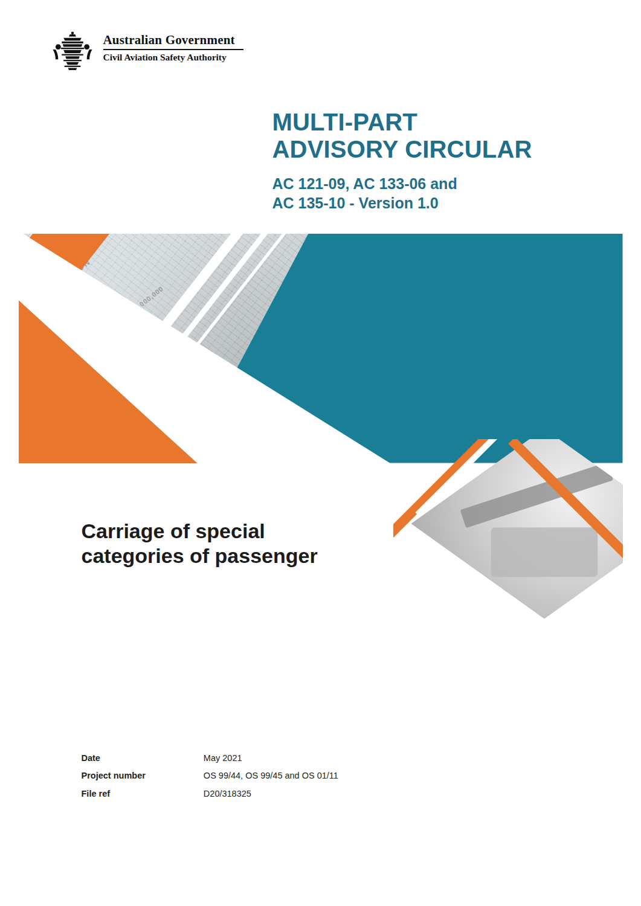Australian Government
Civil Aviation Safety Authority
MULTI-PART
ADVISORY CIRCULAR
AC 121-09, AC 133-06 and
AC 135-10 - Version 1.0
NAVIGATION
WAC SCALE 1:1,000,000
JANUARY 8
Carriage of special
categories of passenger
| Date | May 2021 |
| Project number | OS 99/44, OS 99/45 and OS 01/11 |
| File ref | D20/318325 |